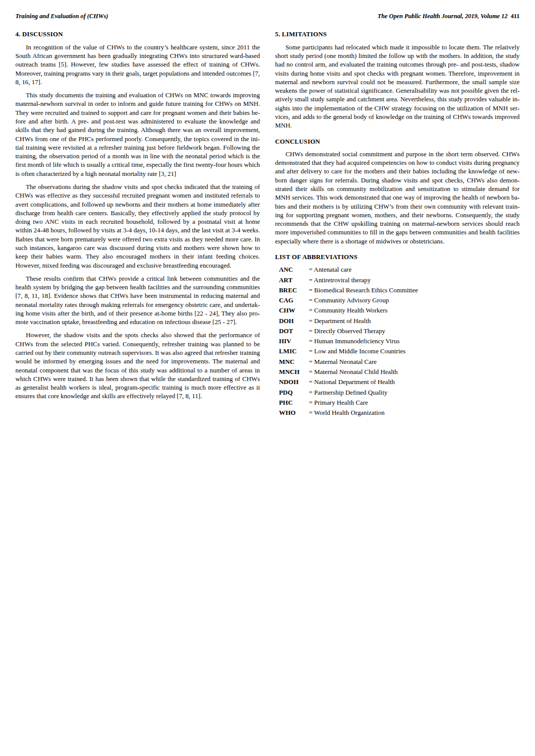Training and Evaluation of (CHWs)
The Open Public Health Journal, 2019, Volume 12 411
4. DISCUSSION
In recognition of the value of CHWs to the country’s healthcare system, since 2011 the South African government has been gradually integrating CHWs into structured ward-based outreach teams [5]. However, few studies have assessed the effect of training of CHWs. Moreover, training programs vary in their goals, target populations and intended outcomes [7, 8, 16, 17].
This study documents the training and evaluation of CHWs on MNC towards improving maternal-newborn survival in order to inform and guide future training for CHWs on MNH. They were recruited and trained to support and care for pregnant women and their babies before and after birth. A pre- and post-test was administered to evaluate the knowledge and skills that they had gained during the training. Although there was an overall improvement, CHWs from one of the PHCs performed poorly. Consequently, the topics covered in the initial training were revisited at a refresher training just before fieldwork began. Following the training, the observation period of a month was in line with the neonatal period which is the first month of life which is usually a critical time, especially the first twenty-four hours which is often characterized by a high neonatal mortality rate [3, 21]
The observations during the shadow visits and spot checks indicated that the training of CHWs was effective as they successful recruited pregnant women and instituted referrals to avert complications, and followed up newborns and their mothers at home immediately after discharge from health care centers. Basically, they effectively applied the study protocol by doing two ANC visits in each recruited household, followed by a postnatal visit at home within 24-48 hours, followed by visits at 3-4 days, 10-14 days, and the last visit at 3-4 weeks. Babies that were born prematurely were offered two extra visits as they needed more care. In such instances, kangaroo care was discussed during visits and mothers were shown how to keep their babies warm. They also encouraged mothers in their infant feeding choices. However, mixed feeding was discouraged and exclusive breastfeeding encouraged.
These results confirm that CHWs provide a critical link between communities and the health system by bridging the gap between health facilities and the surrounding communities [7, 8, 11, 18]. Evidence shows that CHWs have been instrumental in reducing maternal and neonatal mortality rates through making referrals for emergency obstetric care, and undertaking home visits after the birth, and of their presence at-home births [22 - 24], They also promote vaccination uptake, breastfeeding and education on infectious disease [25 - 27].
However, the shadow visits and the spots checks also showed that the performance of CHWs from the selected PHCs varied. Consequently, refresher training was planned to be carried out by their community outreach supervisors. It was also agreed that refresher training would be informed by emerging issues and the need for improvements. The maternal and neonatal component that was the focus of this study was additional to a number of areas in which CHWs were trained. It has been shown that while the standardized training of CHWs as generalist health workers is ideal, program-specific training is much more effective as it ensures that core knowledge and skills are effectively relayed [7, 8, 11].
5. LIMITATIONS
Some participants had relocated which made it impossible to locate them. The relatively short study period (one month) limited the follow up with the mothers. In addition, the study had no control arm, and evaluated the training outcomes through pre- and post-tests, shadow visits during home visits and spot checks with pregnant women. Therefore, improvement in maternal and newborn survival could not be measured. Furthermore, the small sample size weakens the power of statistical significance. Generalisability was not possible given the relatively small study sample and catchment area. Nevertheless, this study provides valuable insights into the implementation of the CHW strategy focusing on the utilization of MNH services, and adds to the general body of knowledge on the training of CHWs towards improved MNH.
CONCLUSION
CHWs demonstrated social commitment and purpose in the short term observed. CHWs demonstrated that they had acquired competencies on how to conduct visits during pregnancy and after delivery to care for the mothers and their babies including the knowledge of newborn danger signs for referrals. During shadow visits and spot checks, CHWs also demonstrated their skills on community mobilization and sensitization to stimulate demand for MNH services. This work demonstrated that one way of improving the health of newborn babies and their mothers is by utilizing CHW’s from their own community with relevant training for supporting pregnant women, mothers, and their newborns. Consequently, the study recommends that the CHW upskilling training on maternal-newborn services should reach more impoverished communities to fill in the gaps between communities and health facilities especially where there is a shortage of midwives or obstetricians.
LIST OF ABBREVIATIONS
ANC
Antenatal care
ART
Antiretroviral therapy
BREC
Biomedical Research Ethics Committee
CAG
Community Advisory Group
CHW
Community Health Workers
DOH
Department of Health
DOT
Directly Observed Therapy
HIV
Human Immunodeficiency Virus
LMIC
Low and Middle Income Countries
MNC
Maternal Neonatal Care
MNCH
Maternal Neonatal Child Health
NDOH
National Department of Health
PDQ
Partnership Defined Quality
PHC
Primary Health Care
WHO
World Health Organization